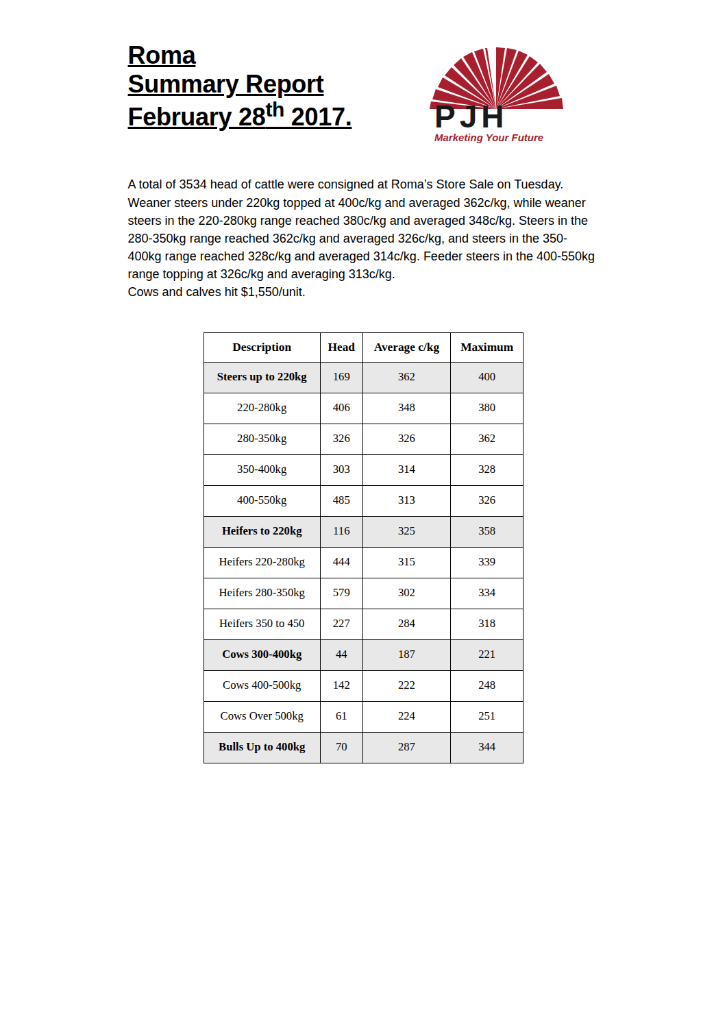Roma
Summary Report
February 28th 2017.
PJH Marketing Your Future
A total of 3534 head of cattle were consigned at Roma’s Store Sale on Tuesday. Weaner steers under 220kg topped at 400c/kg and averaged 362c/kg, while weaner steers in the 220-280kg range reached 380c/kg and averaged 348c/kg. Steers in the 280-350kg range reached 362c/kg and averaged 326c/kg, and steers in the 350-400kg range reached 328c/kg and averaged 314c/kg. Feeder steers in the 400-550kg range topping at 326c/kg and averaging 313c/kg.
Cows and calves hit $1,550/unit.
| Description | Head | Average c/kg | Maximum |
| --- | --- | --- | --- |
| Steers up to 220kg | 169 | 362 | 400 |
| 220-280kg | 406 | 348 | 380 |
| 280-350kg | 326 | 326 | 362 |
| 350-400kg | 303 | 314 | 328 |
| 400-550kg | 485 | 313 | 326 |
| Heifers to 220kg | 116 | 325 | 358 |
| Heifers 220-280kg | 444 | 315 | 339 |
| Heifers 280-350kg | 579 | 302 | 334 |
| Heifers 350 to 450 | 227 | 284 | 318 |
| Cows 300-400kg | 44 | 187 | 221 |
| Cows 400-500kg | 142 | 222 | 248 |
| Cows Over 500kg | 61 | 224 | 251 |
| Bulls Up to 400kg | 70 | 287 | 344 |